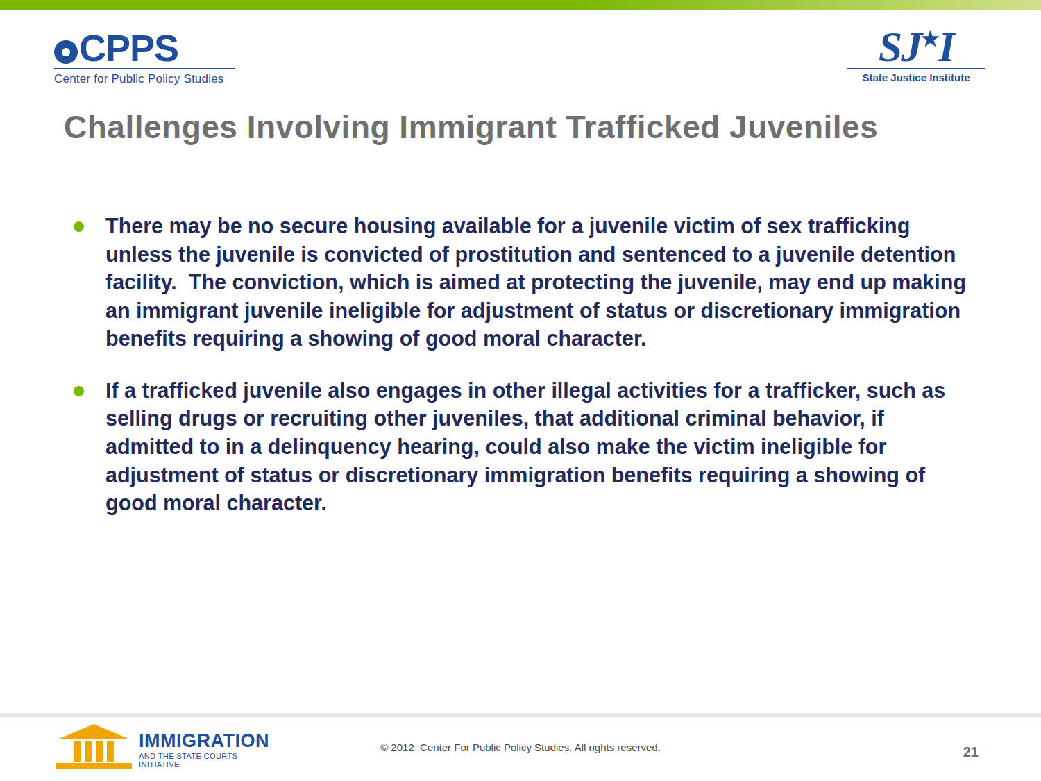CPPS
Center for Public Policy Studies
SJ★I
State Justice Institute
Challenges Involving Immigrant Trafficked Juveniles
There may be no secure housing available for a juvenile victim of sex trafficking unless the juvenile is convicted of prostitution and sentenced to a juvenile detention facility. The conviction, which is aimed at protecting the juvenile, may end up making an immigrant juvenile ineligible for adjustment of status or discretionary immigration benefits requiring a showing of good moral character.
If a trafficked juvenile also engages in other illegal activities for a trafficker, such as selling drugs or recruiting other juveniles, that additional criminal behavior, if admitted to in a delinquency hearing, could also make the victim ineligible for adjustment of status or discretionary immigration benefits requiring a showing of good moral character.
IMMIGRATION
AND THE STATE COURTS INITIATIVE
© 2012 Center For Public Policy Studies. All rights reserved.
21